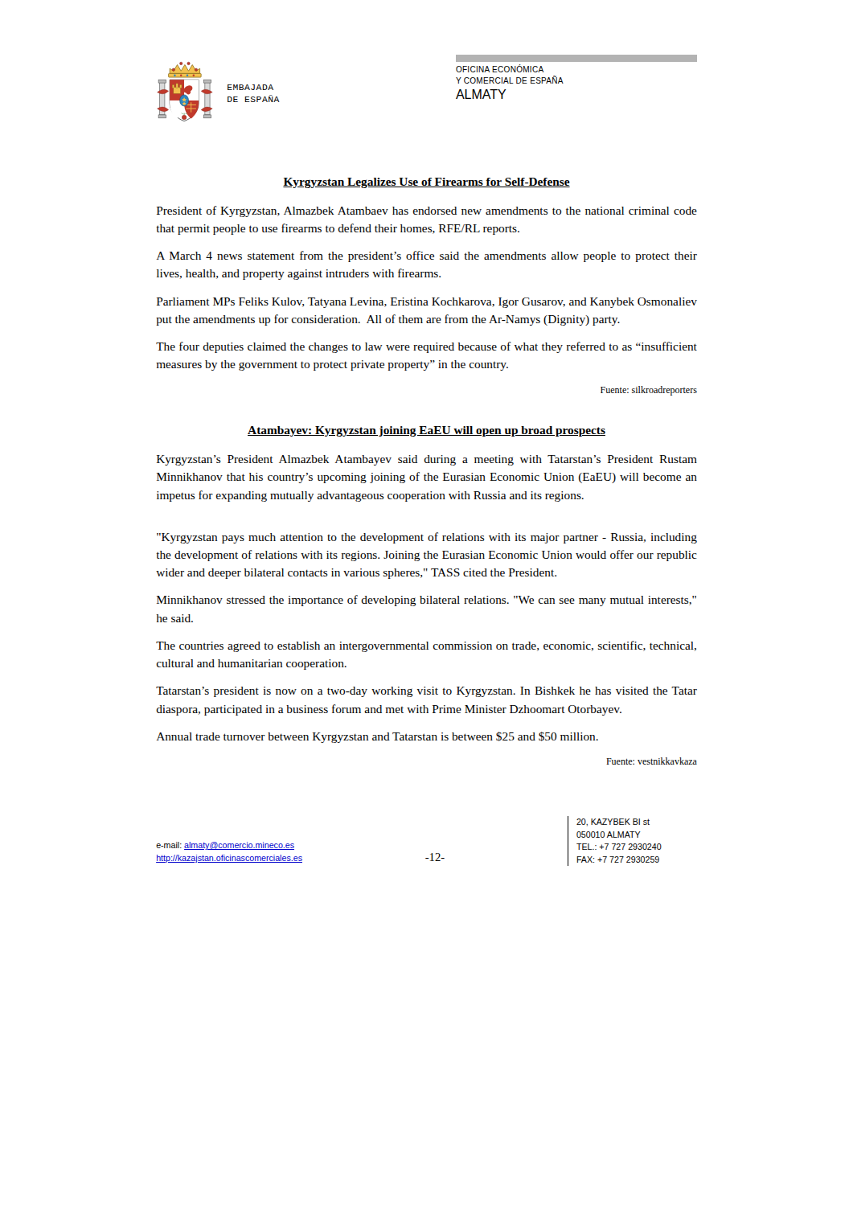EMBAJADA
DE ESPAÑA
OFICINA ECONÓMICA
Y COMERCIAL DE ESPAÑA
ALMATY
Kyrgyzstan Legalizes Use of Firearms for Self-Defense
President of Kyrgyzstan, Almazbek Atambaev has endorsed new amendments to the national criminal code that permit people to use firearms to defend their homes, RFE/RL reports.
A March 4 news statement from the president’s office said the amendments allow people to protect their lives, health, and property against intruders with firearms.
Parliament MPs Feliks Kulov, Tatyana Levina, Eristina Kochkarova, Igor Gusarov, and Kanybek Osmonaliev put the amendments up for consideration. All of them are from the Ar-Namys (Dignity) party.
The four deputies claimed the changes to law were required because of what they referred to as “insufficient measures by the government to protect private property” in the country.
Fuente: silkroadreporters
Atambayev: Kyrgyzstan joining EaEU will open up broad prospects
Kyrgyzstan’s President Almazbek Atambayev said during a meeting with Tatarstan’s President Rustam Minnikhanov that his country’s upcoming joining of the Eurasian Economic Union (EaEU) will become an impetus for expanding mutually advantageous cooperation with Russia and its regions.
"Kyrgyzstan pays much attention to the development of relations with its major partner - Russia, including the development of relations with its regions. Joining the Eurasian Economic Union would offer our republic wider and deeper bilateral contacts in various spheres," TASS cited the President.
Minnikhanov stressed the importance of developing bilateral relations. "We can see many mutual interests," he said.
The countries agreed to establish an intergovernmental commission on trade, economic, scientific, technical, cultural and humanitarian cooperation.
Tatarstan’s president is now on a two-day working visit to Kyrgyzstan. In Bishkek he has visited the Tatar diaspora, participated in a business forum and met with Prime Minister Dzhoomart Otorbayev.
Annual trade turnover between Kyrgyzstan and Tatarstan is between $25 and $50 million.
Fuente: vestnikkavkaza
e-mail: almaty@comercio.mineco.es
http://kazajstan.oficinascomerciales.es
-12-
20, KAZYBEK BI st
050010 ALMATY
TEL.: +7 727 2930240
FAX: +7 727 2930259